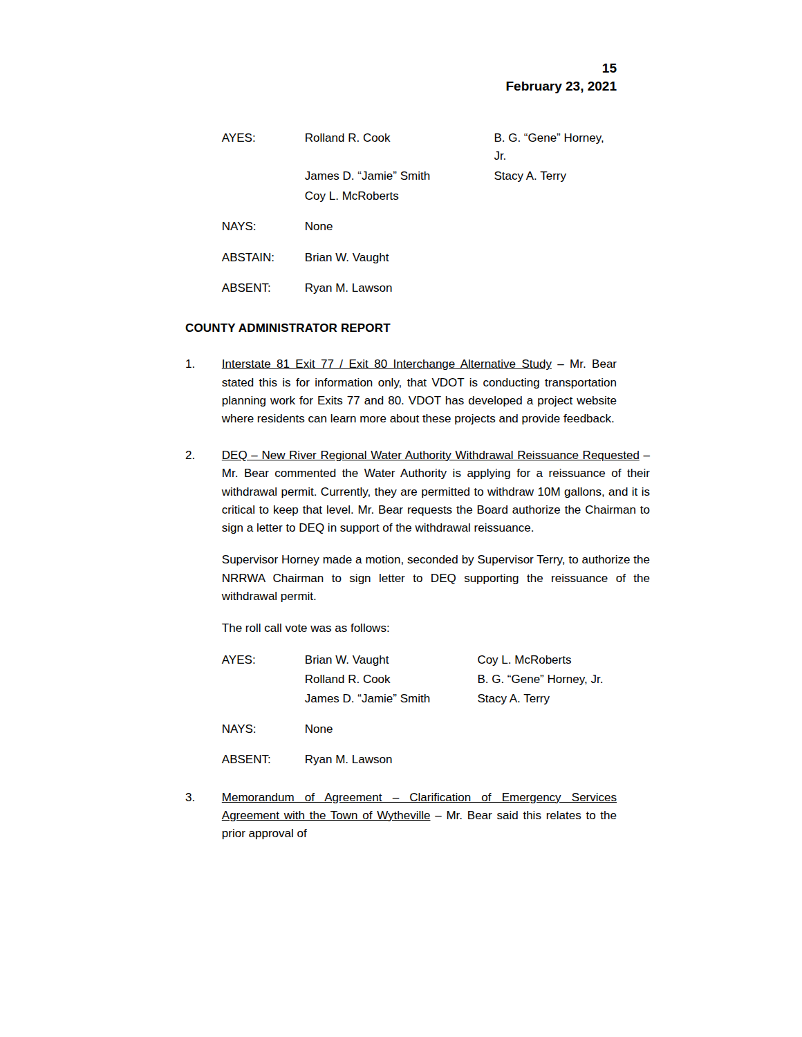15
February 23, 2021
AYES:
Rolland R. Cook
B. G. “Gene” Horney, Jr.
James D. “Jamie” Smith
Stacy A. Terry
Coy L. McRoberts
NAYS:
None
ABSTAIN:
Brian W. Vaught
ABSENT:
Ryan M. Lawson
COUNTY ADMINISTRATOR REPORT
1.
Interstate 81 Exit 77 / Exit 80 Interchange Alternative Study – Mr. Bear stated this is for information only, that VDOT is conducting transportation planning work for Exits 77 and 80. VDOT has developed a project website where residents can learn more about these projects and provide feedback.
2.
DEQ – New River Regional Water Authority Withdrawal Reissuance Requested – Mr. Bear commented the Water Authority is applying for a reissuance of their withdrawal permit. Currently, they are permitted to withdraw 10M gallons, and it is critical to keep that level. Mr. Bear requests the Board authorize the Chairman to sign a letter to DEQ in support of the withdrawal reissuance.
Supervisor Horney made a motion, seconded by Supervisor Terry, to authorize the NRRWA Chairman to sign letter to DEQ supporting the reissuance of the withdrawal permit.
The roll call vote was as follows:
AYES:
Brian W. Vaught
Coy L. McRoberts
Rolland R. Cook
B. G. “Gene” Horney, Jr.
James D. “Jamie” Smith
Stacy A. Terry
NAYS:
None
ABSENT:
Ryan M. Lawson
3.
Memorandum of Agreement – Clarification of Emergency Services Agreement with the Town of Wytheville – Mr. Bear said this relates to the prior approval of